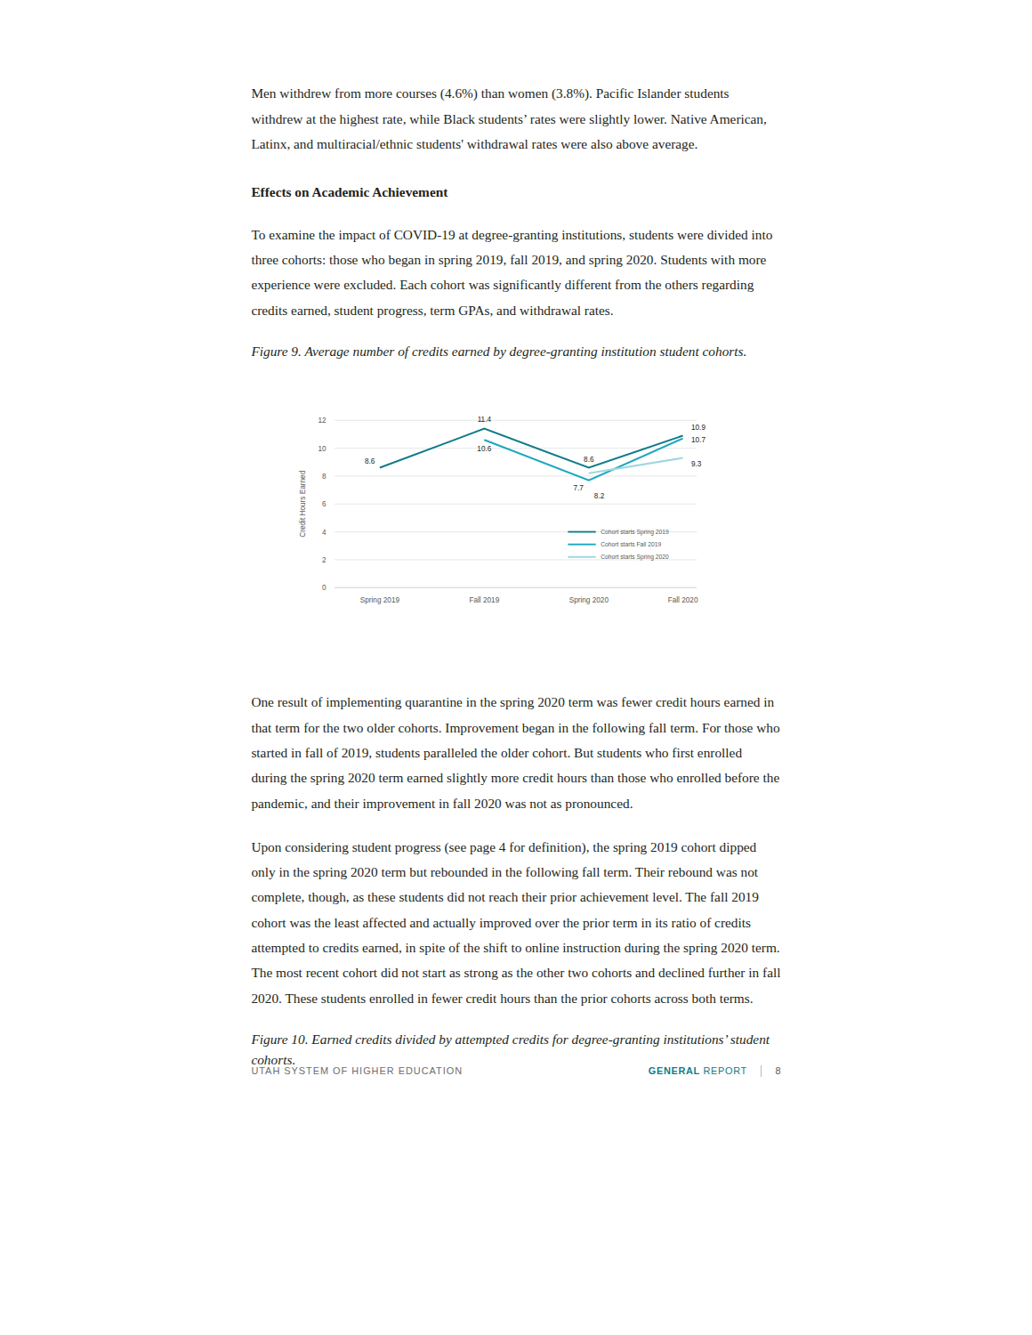Men withdrew from more courses (4.6%) than women (3.8%). Pacific Islander students withdrew at the highest rate, while Black students’ rates were slightly lower. Native American, Latinx, and multiracial/ethnic students' withdrawal rates were also above average.
Effects on Academic Achievement
To examine the impact of COVID-19 at degree-granting institutions, students were divided into three cohorts: those who began in spring 2019, fall 2019, and spring 2020. Students with more experience were excluded. Each cohort was significantly different from the others regarding credits earned, student progress, term GPAs, and withdrawal rates.
Figure 9. Average number of credits earned by degree-granting institution student cohorts.
12 10 8 6 4 2 0 Credit Hours Earned Spring 2019 Fall 2019 Spring 2020 Fall 2020 8.6 11.4 10.6 8.6 7.7 8.2 10.9 10.7 9.3 Cohort starts Spring 2019 Cohort starts Fall 2019 Cohort starts Spring 2020
One result of implementing quarantine in the spring 2020 term was fewer credit hours earned in that term for the two older cohorts. Improvement began in the following fall term. For those who started in fall of 2019, students paralleled the older cohort. But students who first enrolled during the spring 2020 term earned slightly more credit hours than those who enrolled before the pandemic, and their improvement in fall 2020 was not as pronounced.
Upon considering student progress (see page 4 for definition), the spring 2019 cohort dipped only in the spring 2020 term but rebounded in the following fall term. Their rebound was not complete, though, as these students did not reach their prior achievement level. The fall 2019 cohort was the least affected and actually improved over the prior term in its ratio of credits attempted to credits earned, in spite of the shift to online instruction during the spring 2020 term. The most recent cohort did not start as strong as the other two cohorts and declined further in fall 2020. These students enrolled in fewer credit hours than the prior cohorts across both terms.
Figure 10. Earned credits divided by attempted credits for degree-granting institutions’ student cohorts.
Utah System of Higher Education
GENERAL REPORT 8